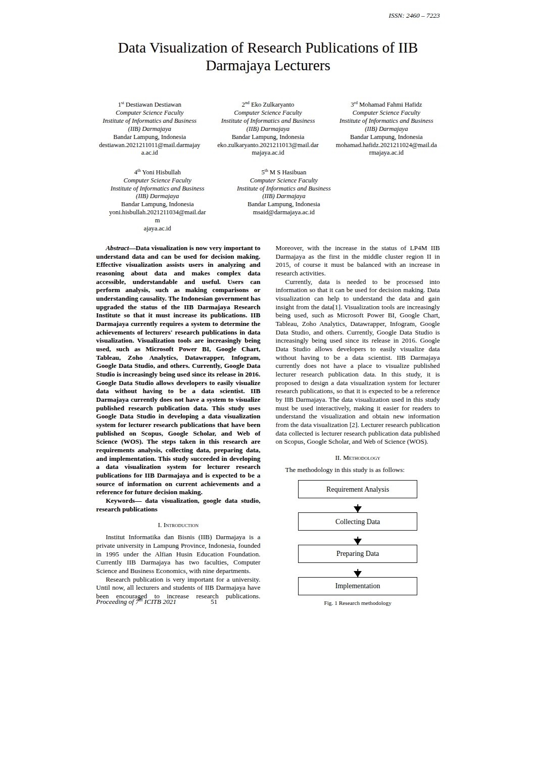ISSN: 2460 – 7223
Data Visualization of Research Publications of IIB
Darmajaya Lecturers
1st Destiawan Destiawan
Computer Science Faculty
Institute of Informatics and Business
(IIB) Darmajaya
Bandar Lampung, Indonesia
destiawan.2021211011@mail.darmajay
a.ac.id
2nd Eko Zulkaryanto
Computer Science Faculty
Institute of Informatics and Business
(IIB) Darmajaya
Bandar Lampung, Indonesia
eko.zulkaryanto.2021211013@mail.dar
majaya.ac.id
3rd Mohamad Fahmi Hafidz
Computer Science Faculty
Institute of Informatics and Business
(IIB) Darmajaya
Bandar Lampung, Indonesia
mohamad.hafidz.2021211024@mail.da
rmajaya.ac.id
4th Yoni Hisbullah
Computer Science Faculty
Institute of Informatics and Business
(IIB) Darmajaya
Bandar Lampung, Indonesia
yoni.hisbullah.2021211034@mail.darm
ajaya.ac.id
5th M S Hasibuan
Computer Science Faculty
Institute of Informatics and Business
(IIB) Darmajaya
Bandar Lampung, Indonesia
msaid@darmajaya.ac.id
Abstract—Data visualization is now very important to understand data and can be used for decision making. Effective visualization assists users in analyzing and reasoning about data and makes complex data accessible, understandable and useful. Users can perform analysis, such as making comparisons or understanding causality. The Indonesian government has upgraded the status of the IIB Darmajaya Research Institute so that it must increase its publications. IIB Darmajaya currently requires a system to determine the achievements of lecturers' research publications in data visualization. Visualization tools are increasingly being used, such as Microsoft Power BI, Google Chart, Tableau, Zoho Analytics, Datawrapper, Infogram, Google Data Studio, and others. Currently, Google Data Studio is increasingly being used since its release in 2016. Google Data Studio allows developers to easily visualize data without having to be a data scientist. IIB Darmajaya currently does not have a system to visualize published research publication data. This study uses Google Data Studio in developing a data visualization system for lecturer research publications that have been published on Scopus, Google Scholar, and Web of Science (WOS). The steps taken in this research are requirements analysis, collecting data, preparing data, and implementation. This study succeeded in developing a data visualization system for lecturer research publications for IIB Darmajaya and is expected to be a source of information on current achievements and a reference for future decision making.
Keywords— data visualization, google data studio, research publications
I. Introduction
Institut Informatika dan Bisnis (IIB) Darmajaya is a private university in Lampung Province, Indonesia, founded in 1995 under the Alfian Husin Education Foundation. Currently IIB Darmajaya has two faculties, Computer Science and Business Economics, with nine departments.
Research publication is very important for a university. Until now, all lecturers and students of IIB Darmajaya have been encouraged to increase research publications. Moreover, with the increase in the status of LP4M IIB Darmajaya as the first in the middle cluster region II in 2015, of course it must be balanced with an increase in research activities.
Currently, data is needed to be processed into information so that it can be used for decision making. Data visualization can help to understand the data and gain insight from the data[1]. Visualization tools are increasingly being used, such as Microsoft Power BI, Google Chart, Tableau, Zoho Analytics, Datawrapper, Infogram, Google Data Studio, and others. Currently, Google Data Studio is increasingly being used since its release in 2016. Google Data Studio allows developers to easily visualize data without having to be a data scientist. IIB Darmajaya currently does not have a place to visualize published lecturer research publication data. In this study, it is proposed to design a data visualization system for lecturer research publications, so that it is expected to be a reference by IIB Darmajaya. The data visualization used in this study must be used interactively, making it easier for readers to understand the visualization and obtain new information from the data visualization [2]. Lecturer research publication data collected is lecturer research publication data published on Scopus, Google Scholar, and Web of Science (WOS).
II. Methodology
The methodology in this study is as follows:
Requirement Analysis
Collecting Data
Preparing Data
Implementation
Fig. 1 Research methodology
Proceeding of 7th ICITB 2021
51